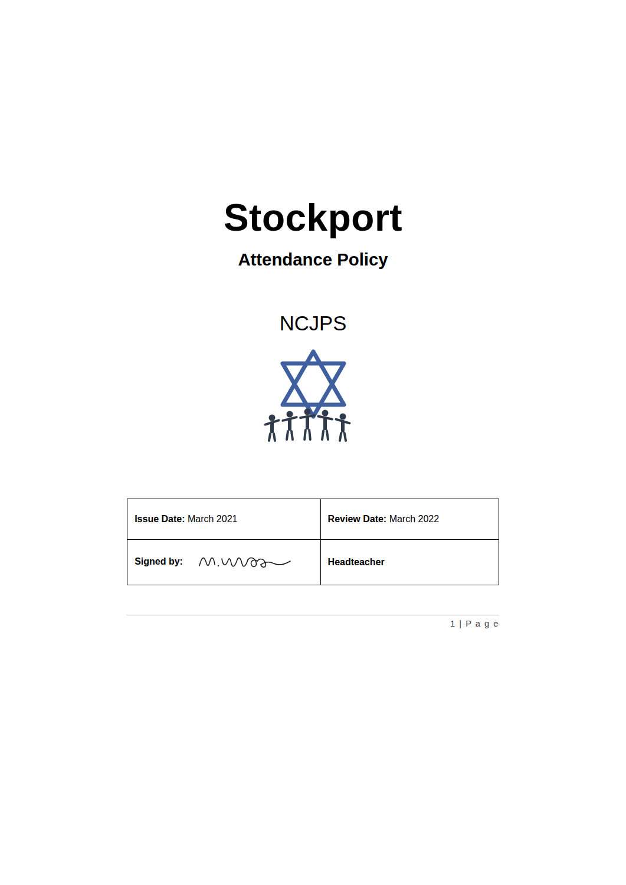Stockport
Attendance Policy
NCJPS
| Issue Date: March 2021 | Review Date: March 2022 |
| Signed by: | Headteacher |
1 | P a g e